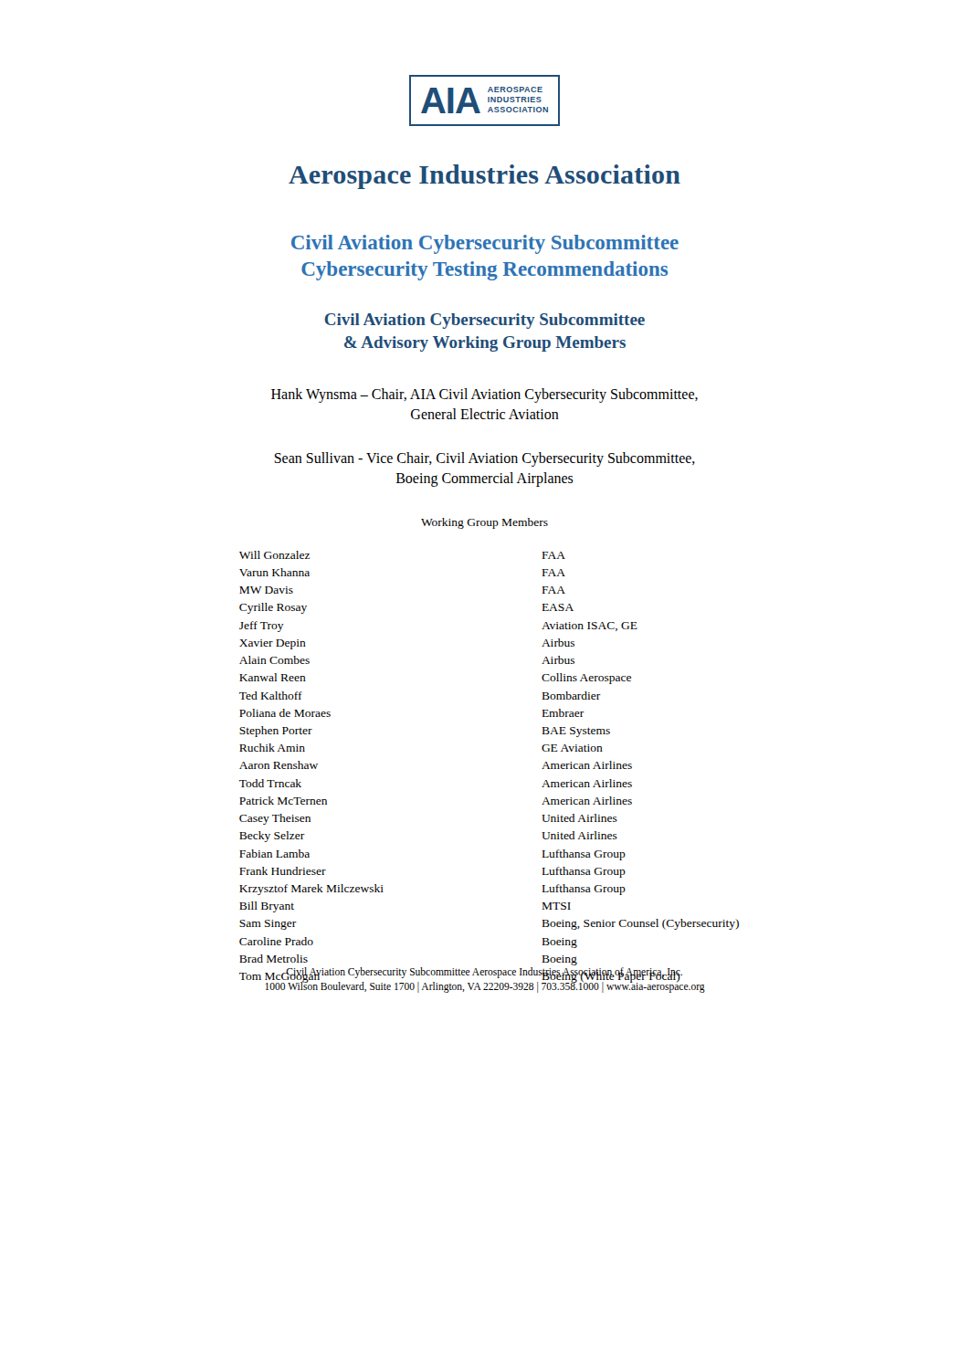AIA AEROSPACE
INDUSTRIES
ASSOCIATION
Aerospace Industries Association
Civil Aviation Cybersecurity Subcommittee
Cybersecurity Testing Recommendations
Civil Aviation Cybersecurity Subcommittee
& Advisory Working Group Members
Hank Wynsma – Chair, AIA Civil Aviation Cybersecurity Subcommittee,
General Electric Aviation
Sean Sullivan - Vice Chair, Civil Aviation Cybersecurity Subcommittee,
Boeing Commercial Airplanes
Working Group Members
| Will Gonzalez | FAA |
| Varun Khanna | FAA |
| MW Davis | FAA |
| Cyrille Rosay | EASA |
| Jeff Troy | Aviation ISAC, GE |
| Xavier Depin | Airbus |
| Alain Combes | Airbus |
| Kanwal Reen | Collins Aerospace |
| Ted Kalthoff | Bombardier |
| Poliana de Moraes | Embraer |
| Stephen Porter | BAE Systems |
| Ruchik Amin | GE Aviation |
| Aaron Renshaw | American Airlines |
| Todd Trncak | American Airlines |
| Patrick McTernen | American Airlines |
| Casey Theisen | United Airlines |
| Becky Selzer | United Airlines |
| Fabian Lamba | Lufthansa Group |
| Frank Hundrieser | Lufthansa Group |
| Krzysztof Marek Milczewski | Lufthansa Group |
| Bill Bryant | MTSI |
| Sam Singer | Boeing, Senior Counsel (Cybersecurity) |
| Caroline Prado | Boeing |
| Brad Metrolis | Boeing |
| Tom McGoogan | Boeing (White Paper Focal) |
Civil Aviation Cybersecurity Subcommittee Aerospace Industries Association of America, Inc.
1000 Wilson Boulevard, Suite 1700 | Arlington, VA 22209-3928 | 703.358.1000 | www.aia-aerospace.org